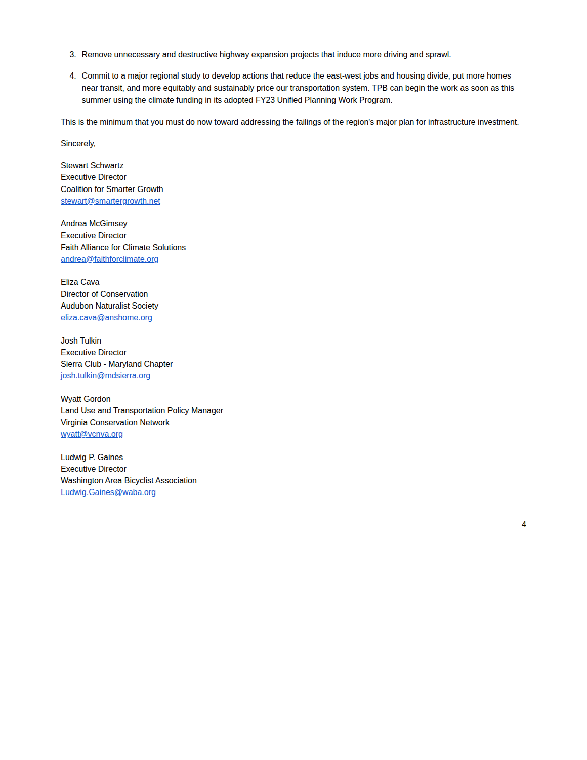Remove unnecessary and destructive highway expansion projects that induce more driving and sprawl.
Commit to a major regional study to develop actions that reduce the east-west jobs and housing divide, put more homes near transit, and more equitably and sustainably price our transportation system. TPB can begin the work as soon as this summer using the climate funding in its adopted FY23 Unified Planning Work Program.
This is the minimum that you must do now toward addressing the failings of the region's major plan for infrastructure investment.
Sincerely,
Stewart Schwartz
Executive Director
Coalition for Smarter Growth
stewart@smartergrowth.net
Andrea McGimsey
Executive Director
Faith Alliance for Climate Solutions
andrea@faithforclimate.org
Eliza Cava
Director of Conservation
Audubon Naturalist Society
eliza.cava@anshome.org
Josh Tulkin
Executive Director
Sierra Club - Maryland Chapter
josh.tulkin@mdsierra.org
Wyatt Gordon
Land Use and Transportation Policy Manager
Virginia Conservation Network
wyatt@vcnva.org
Ludwig P. Gaines
Executive Director
Washington Area Bicyclist Association
Ludwig.Gaines@waba.org
4